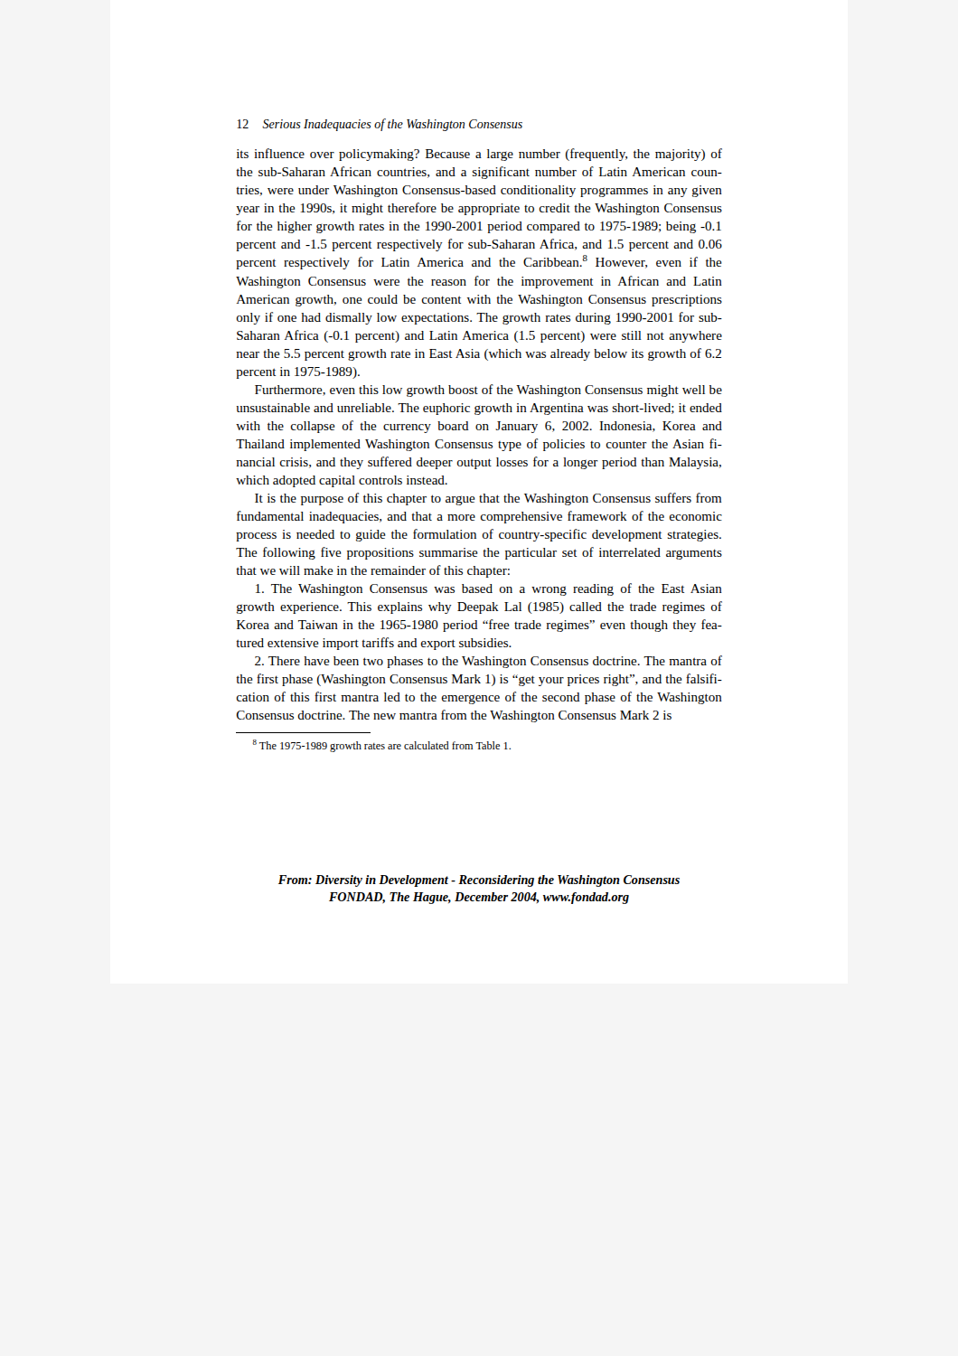12 Serious Inadequacies of the Washington Consensus
its influence over policymaking? Because a large number (frequently, the majority) of the sub-Saharan African countries, and a significant number of Latin American countries, were under Washington Consensus-based conditionality programmes in any given year in the 1990s, it might therefore be appropriate to credit the Washington Consensus for the higher growth rates in the 1990-2001 period compared to 1975-1989; being -0.1 percent and -1.5 percent respectively for sub-Saharan Africa, and 1.5 percent and 0.06 percent respectively for Latin America and the Caribbean.8 However, even if the Washington Consensus were the reason for the improvement in African and Latin American growth, one could be content with the Washington Consensus prescriptions only if one had dismally low expectations. The growth rates during 1990-2001 for sub-Saharan Africa (-0.1 percent) and Latin America (1.5 percent) were still not anywhere near the 5.5 percent growth rate in East Asia (which was already below its growth of 6.2 percent in 1975-1989).
Furthermore, even this low growth boost of the Washington Consensus might well be unsustainable and unreliable. The euphoric growth in Argentina was short-lived; it ended with the collapse of the currency board on January 6, 2002. Indonesia, Korea and Thailand implemented Washington Consensus type of policies to counter the Asian financial crisis, and they suffered deeper output losses for a longer period than Malaysia, which adopted capital controls instead.
It is the purpose of this chapter to argue that the Washington Consensus suffers from fundamental inadequacies, and that a more comprehensive framework of the economic process is needed to guide the formulation of country-specific development strategies. The following five propositions summarise the particular set of interrelated arguments that we will make in the remainder of this chapter:
1. The Washington Consensus was based on a wrong reading of the East Asian growth experience. This explains why Deepak Lal (1985) called the trade regimes of Korea and Taiwan in the 1965-1980 period “free trade regimes” even though they featured extensive import tariffs and export subsidies.
2. There have been two phases to the Washington Consensus doctrine. The mantra of the first phase (Washington Consensus Mark 1) is “get your prices right”, and the falsification of this first mantra led to the emergence of the second phase of the Washington Consensus doctrine. The new mantra from the Washington Consensus Mark 2 is
8 The 1975-1989 growth rates are calculated from Table 1.
From: Diversity in Development - Reconsidering the Washington Consensus
FONDAD, The Hague, December 2004, www.fondad.org